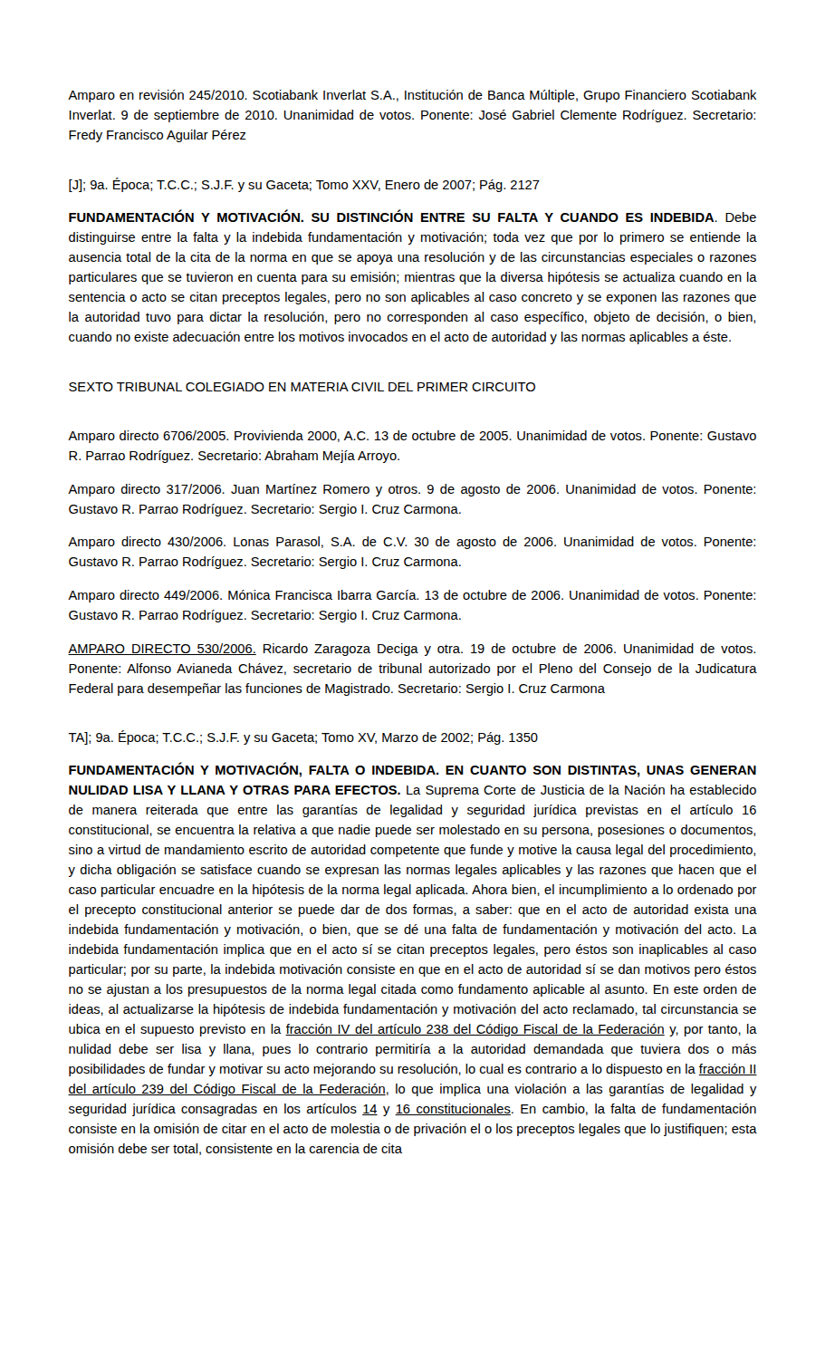Amparo en revisión 245/2010. Scotiabank Inverlat S.A., Institución de Banca Múltiple, Grupo Financiero Scotiabank Inverlat. 9 de septiembre de 2010. Unanimidad de votos. Ponente: José Gabriel Clemente Rodríguez. Secretario: Fredy Francisco Aguilar Pérez
[J]; 9a. Época; T.C.C.; S.J.F. y su Gaceta; Tomo XXV, Enero de 2007; Pág. 2127
FUNDAMENTACIÓN Y MOTIVACIÓN. SU DISTINCIÓN ENTRE SU FALTA Y CUANDO ES INDEBIDA. Debe distinguirse entre la falta y la indebida fundamentación y motivación; toda vez que por lo primero se entiende la ausencia total de la cita de la norma en que se apoya una resolución y de las circunstancias especiales o razones particulares que se tuvieron en cuenta para su emisión; mientras que la diversa hipótesis se actualiza cuando en la sentencia o acto se citan preceptos legales, pero no son aplicables al caso concreto y se exponen las razones que la autoridad tuvo para dictar la resolución, pero no corresponden al caso específico, objeto de decisión, o bien, cuando no existe adecuación entre los motivos invocados en el acto de autoridad y las normas aplicables a éste.
SEXTO TRIBUNAL COLEGIADO EN MATERIA CIVIL DEL PRIMER CIRCUITO
Amparo directo 6706/2005. Provivienda 2000, A.C. 13 de octubre de 2005. Unanimidad de votos. Ponente: Gustavo R. Parrao Rodríguez. Secretario: Abraham Mejía Arroyo.
Amparo directo 317/2006. Juan Martínez Romero y otros. 9 de agosto de 2006. Unanimidad de votos. Ponente: Gustavo R. Parrao Rodríguez. Secretario: Sergio I. Cruz Carmona.
Amparo directo 430/2006. Lonas Parasol, S.A. de C.V. 30 de agosto de 2006. Unanimidad de votos. Ponente: Gustavo R. Parrao Rodríguez. Secretario: Sergio I. Cruz Carmona.
Amparo directo 449/2006. Mónica Francisca Ibarra García. 13 de octubre de 2006. Unanimidad de votos. Ponente: Gustavo R. Parrao Rodríguez. Secretario: Sergio I. Cruz Carmona.
AMPARO DIRECTO 530/2006. Ricardo Zaragoza Deciga y otra. 19 de octubre de 2006. Unanimidad de votos. Ponente: Alfonso Avianeda Chávez, secretario de tribunal autorizado por el Pleno del Consejo de la Judicatura Federal para desempeñar las funciones de Magistrado. Secretario: Sergio I. Cruz Carmona
TA]; 9a. Época; T.C.C.; S.J.F. y su Gaceta; Tomo XV, Marzo de 2002; Pág. 1350
FUNDAMENTACIÓN Y MOTIVACIÓN, FALTA O INDEBIDA. EN CUANTO SON DISTINTAS, UNAS GENERAN NULIDAD LISA Y LLANA Y OTRAS PARA EFECTOS. La Suprema Corte de Justicia de la Nación ha establecido de manera reiterada que entre las garantías de legalidad y seguridad jurídica previstas en el artículo 16 constitucional, se encuentra la relativa a que nadie puede ser molestado en su persona, posesiones o documentos, sino a virtud de mandamiento escrito de autoridad competente que funde y motive la causa legal del procedimiento, y dicha obligación se satisface cuando se expresan las normas legales aplicables y las razones que hacen que el caso particular encuadre en la hipótesis de la norma legal aplicada. Ahora bien, el incumplimiento a lo ordenado por el precepto constitucional anterior se puede dar de dos formas, a saber: que en el acto de autoridad exista una indebida fundamentación y motivación, o bien, que se dé una falta de fundamentación y motivación del acto. La indebida fundamentación implica que en el acto sí se citan preceptos legales, pero éstos son inaplicables al caso particular; por su parte, la indebida motivación consiste en que en el acto de autoridad sí se dan motivos pero éstos no se ajustan a los presupuestos de la norma legal citada como fundamento aplicable al asunto. En este orden de ideas, al actualizarse la hipótesis de indebida fundamentación y motivación del acto reclamado, tal circunstancia se ubica en el supuesto previsto en la fracción IV del artículo 238 del Código Fiscal de la Federación y, por tanto, la nulidad debe ser lisa y llana, pues lo contrario permitiría a la autoridad demandada que tuviera dos o más posibilidades de fundar y motivar su acto mejorando su resolución, lo cual es contrario a lo dispuesto en la fracción II del artículo 239 del Código Fiscal de la Federación, lo que implica una violación a las garantías de legalidad y seguridad jurídica consagradas en los artículos 14 y 16 constitucionales. En cambio, la falta de fundamentación consiste en la omisión de citar en el acto de molestia o de privación el o los preceptos legales que lo justifiquen; esta omisión debe ser total, consistente en la carencia de cita